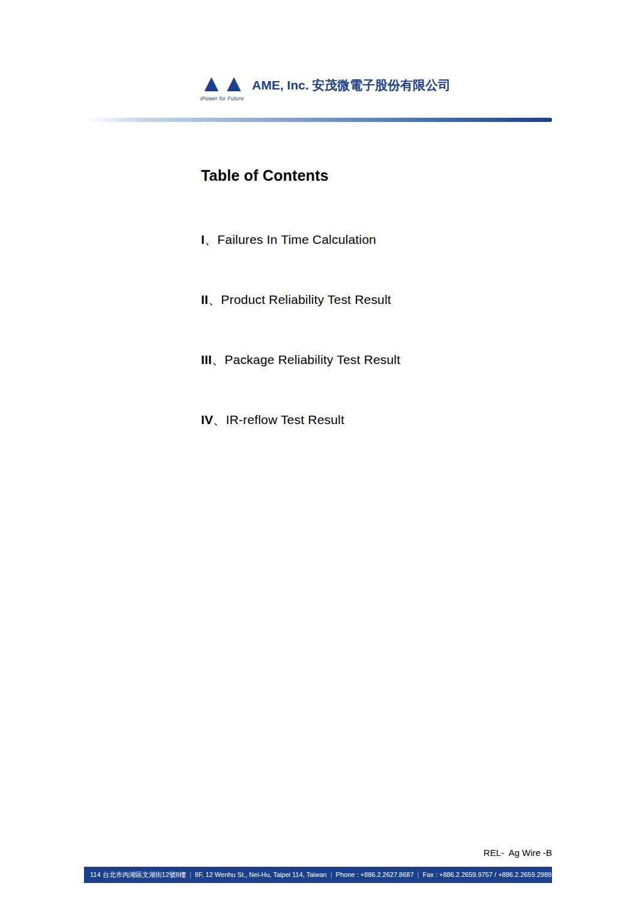▲▲
iPower for Future
AME, Inc. 安茂微電子股份有限公司
Table of Contents
I、Failures In Time Calculation
II、Product Reliability Test Result
III、Package Reliability Test Result
IV、IR-reflow Test Result
REL- Ag Wire -B
114 台北市內湖區文湖街12號8樓|8F, 12 Wenhu St., Nei-Hu, Taipei 114, Taiwan|Phone : +886.2.2627.8687|Fax : +886.2.2659.9757 / +886.2.2659.2989